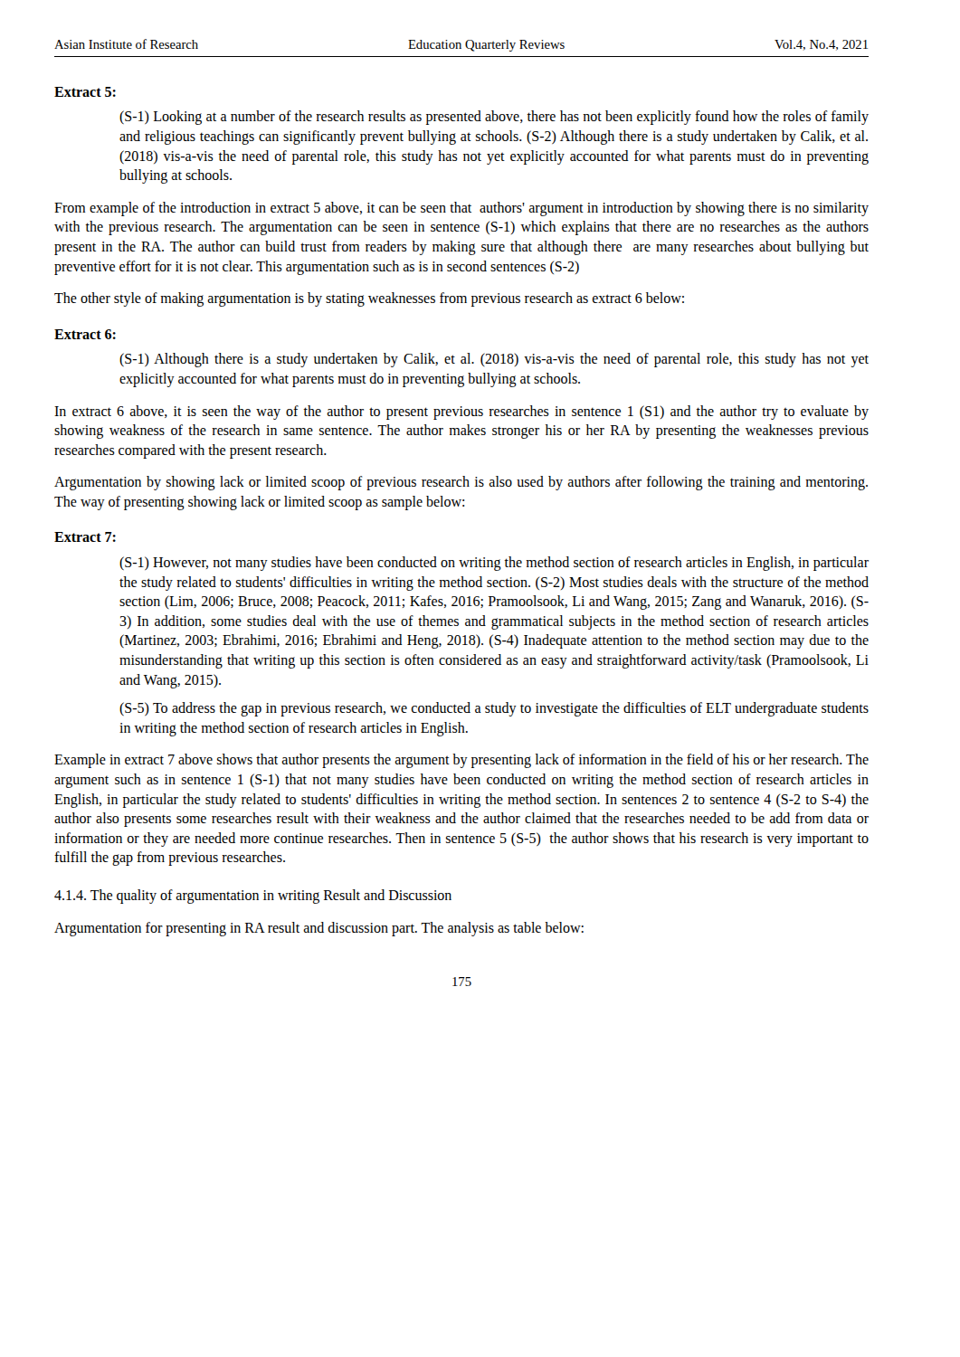Asian Institute of Research
Education Quarterly Reviews
Vol.4, No.4, 2021
Extract 5:
(S-1) Looking at a number of the research results as presented above, there has not been explicitly found how the roles of family and religious teachings can significantly prevent bullying at schools. (S-2) Although there is a study undertaken by Calik, et al. (2018) vis-a-vis the need of parental role, this study has not yet explicitly accounted for what parents must do in preventing bullying at schools.
From example of the introduction in extract 5 above, it can be seen that authors' argument in introduction by showing there is no similarity with the previous research. The argumentation can be seen in sentence (S-1) which explains that there are no researches as the authors present in the RA. The author can build trust from readers by making sure that although there are many researches about bullying but preventive effort for it is not clear. This argumentation such as is in second sentences (S-2)
The other style of making argumentation is by stating weaknesses from previous research as extract 6 below:
Extract 6:
(S-1) Although there is a study undertaken by Calik, et al. (2018) vis-a-vis the need of parental role, this study has not yet explicitly accounted for what parents must do in preventing bullying at schools.
In extract 6 above, it is seen the way of the author to present previous researches in sentence 1 (S1) and the author try to evaluate by showing weakness of the research in same sentence. The author makes stronger his or her RA by presenting the weaknesses previous researches compared with the present research.
Argumentation by showing lack or limited scoop of previous research is also used by authors after following the training and mentoring. The way of presenting showing lack or limited scoop as sample below:
Extract 7:
(S-1) However, not many studies have been conducted on writing the method section of research articles in English, in particular the study related to students' difficulties in writing the method section. (S-2) Most studies deals with the structure of the method section (Lim, 2006; Bruce, 2008; Peacock, 2011; Kafes, 2016; Pramoolsook, Li and Wang, 2015; Zang and Wanaruk, 2016). (S-3) In addition, some studies deal with the use of themes and grammatical subjects in the method section of research articles (Martinez, 2003; Ebrahimi, 2016; Ebrahimi and Heng, 2018). (S-4) Inadequate attention to the method section may due to the misunderstanding that writing up this section is often considered as an easy and straightforward activity/task (Pramoolsook, Li and Wang, 2015).
(S-5) To address the gap in previous research, we conducted a study to investigate the difficulties of ELT undergraduate students in writing the method section of research articles in English.
Example in extract 7 above shows that author presents the argument by presenting lack of information in the field of his or her research. The argument such as in sentence 1 (S-1) that not many studies have been conducted on writing the method section of research articles in English, in particular the study related to students' difficulties in writing the method section. In sentences 2 to sentence 4 (S-2 to S-4) the author also presents some researches result with their weakness and the author claimed that the researches needed to be add from data or information or they are needed more continue researches. Then in sentence 5 (S-5) the author shows that his research is very important to fulfill the gap from previous researches.
4.1.4. The quality of argumentation in writing Result and Discussion
Argumentation for presenting in RA result and discussion part. The analysis as table below:
175